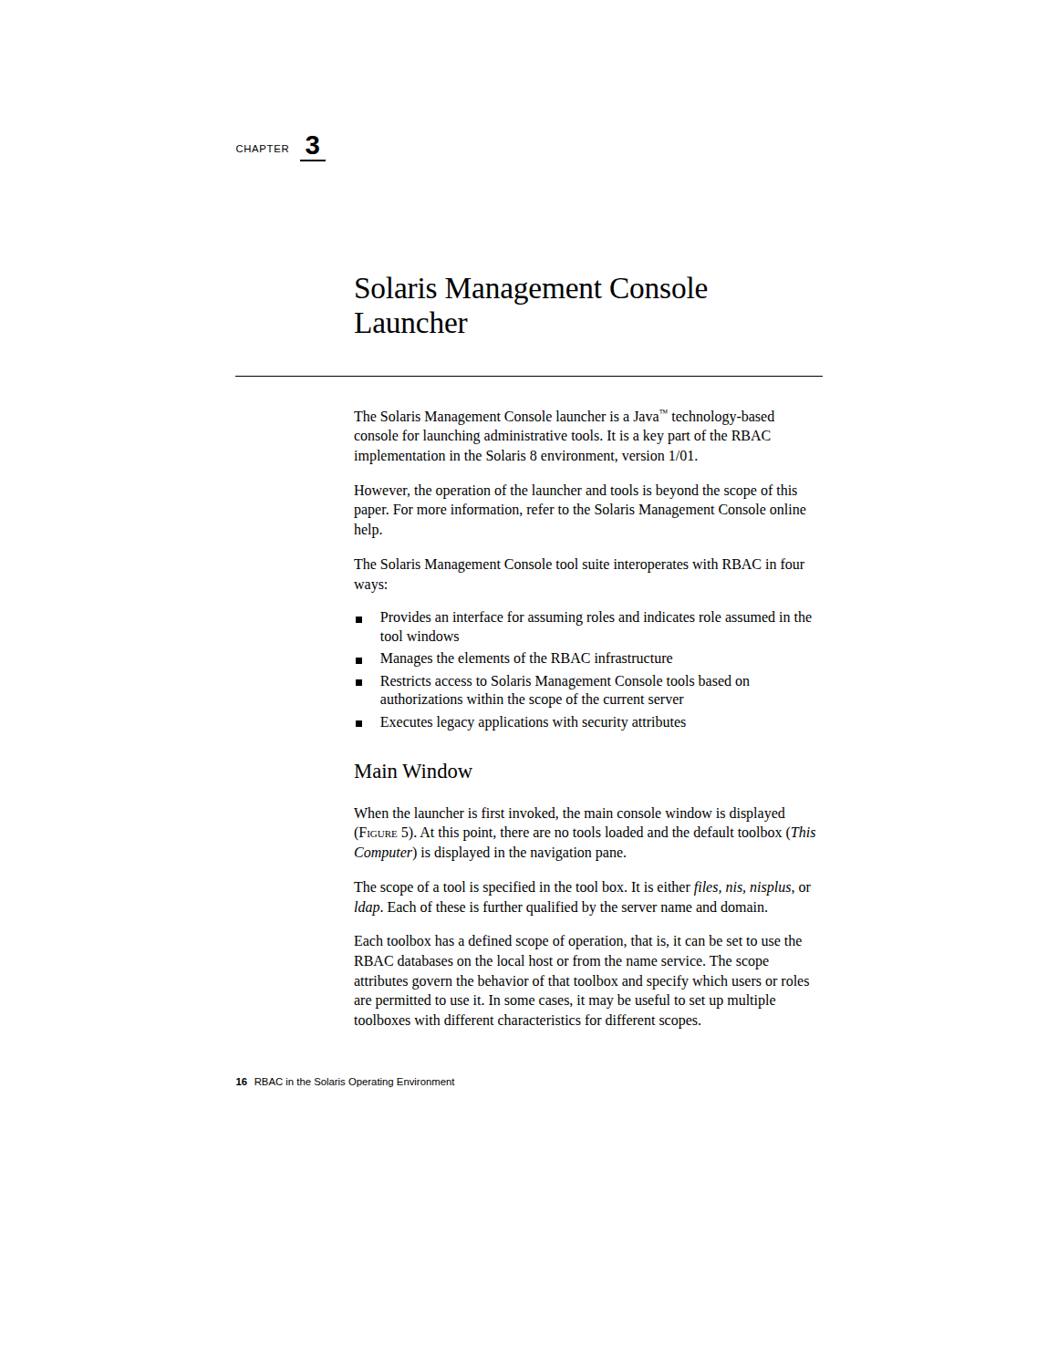Chapter 3
Solaris Management Console
Launcher
The Solaris Management Console launcher is a Java™ technology-based console for launching administrative tools. It is a key part of the RBAC implementation in the Solaris 8 environment, version 1/01.
However, the operation of the launcher and tools is beyond the scope of this paper. For more information, refer to the Solaris Management Console online help.
The Solaris Management Console tool suite interoperates with RBAC in four ways:
Provides an interface for assuming roles and indicates role assumed in the tool windows
Manages the elements of the RBAC infrastructure
Restricts access to Solaris Management Console tools based on authorizations within the scope of the current server
Executes legacy applications with security attributes
Main Window
When the launcher is first invoked, the main console window is displayed (Figure 5). At this point, there are no tools loaded and the default toolbox (This Computer) is displayed in the navigation pane.
The scope of a tool is specified in the tool box. It is either files, nis, nisplus, or ldap. Each of these is further qualified by the server name and domain.
Each toolbox has a defined scope of operation, that is, it can be set to use the RBAC databases on the local host or from the name service. The scope attributes govern the behavior of that toolbox and specify which users or roles are permitted to use it. In some cases, it may be useful to set up multiple toolboxes with different characteristics for different scopes.
16 RBAC in the Solaris Operating Environment